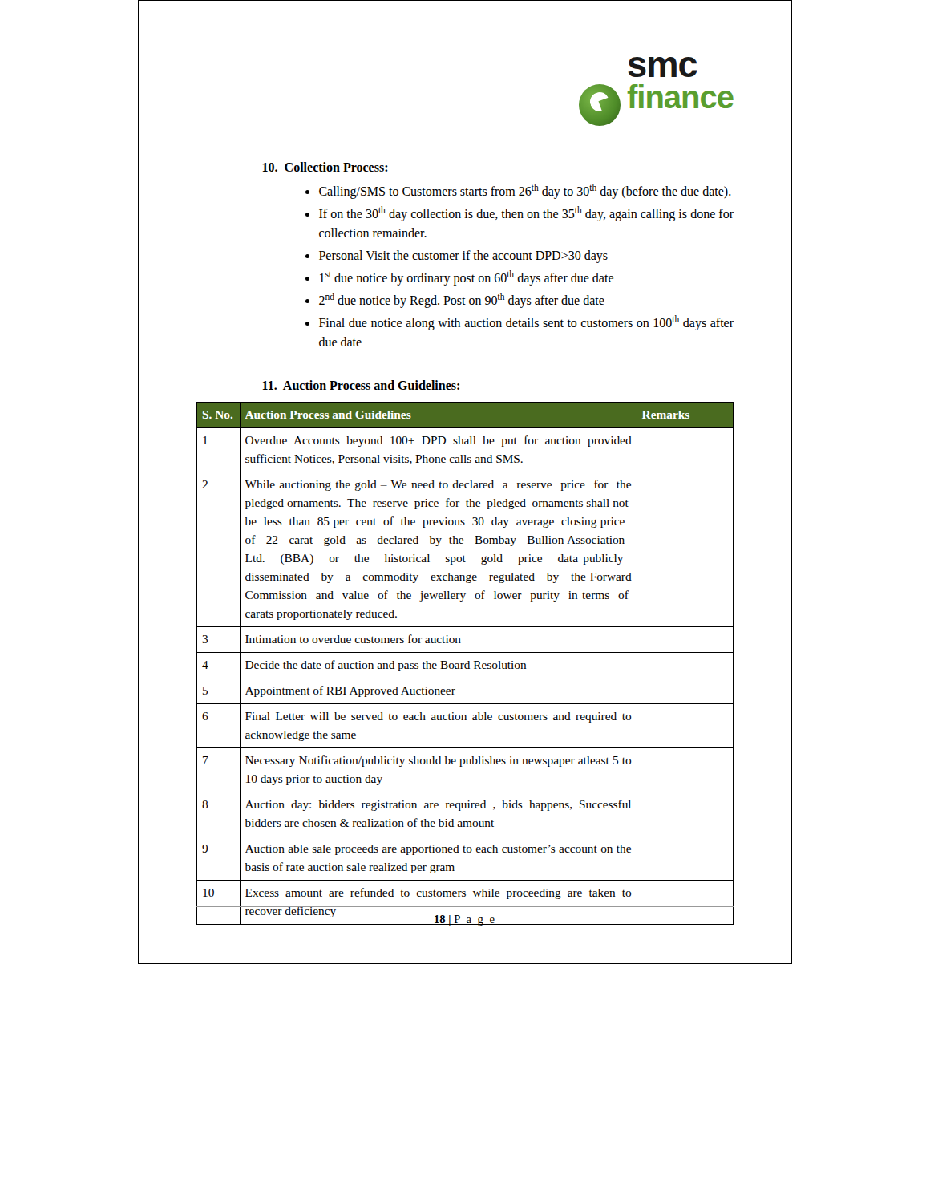smc
finance
10. Collection Process:
Calling/SMS to Customers starts from 26th day to 30th day (before the due date).
If on the 30th day collection is due, then on the 35th day, again calling is done for collection remainder.
Personal Visit the customer if the account DPD>30 days
1st due notice by ordinary post on 60th days after due date
2nd due notice by Regd. Post on 90th days after due date
Final due notice along with auction details sent to customers on 100th days after due date
11. Auction Process and Guidelines:
| S. No. | Auction Process and Guidelines | Remarks |
| --- | --- | --- |
| 1 | Overdue Accounts beyond 100+ DPD shall be put for auction provided sufficient Notices, Personal visits, Phone calls and SMS. | |
| 2 | While auctioning the gold – We need to declared a reserve price for the pledged ornaments. The reserve price for the pledged ornaments shall not be less than 85 per cent of the previous 30 day average closing price of 22 carat gold as declared by the Bombay Bullion Association Ltd. (BBA) or the historical spot gold price data publicly disseminated by a commodity exchange regulated by the Forward Commission and value of the jewellery of lower purity in terms of carats proportionately reduced. | |
| 3 | Intimation to overdue customers for auction | |
| 4 | Decide the date of auction and pass the Board Resolution | |
| 5 | Appointment of RBI Approved Auctioneer | |
| 6 | Final Letter will be served to each auction able customers and required to acknowledge the same | |
| 7 | Necessary Notification/publicity should be publishes in newspaper atleast 5 to 10 days prior to auction day | |
| 8 | Auction day: bidders registration are required , bids happens, Successful bidders are chosen & realization of the bid amount | |
| 9 | Auction able sale proceeds are apportioned to each customer’s account on the basis of rate auction sale realized per gram | |
| 10 | Excess amount are refunded to customers while proceeding are taken to recover deficiency | |
18 | P a g e